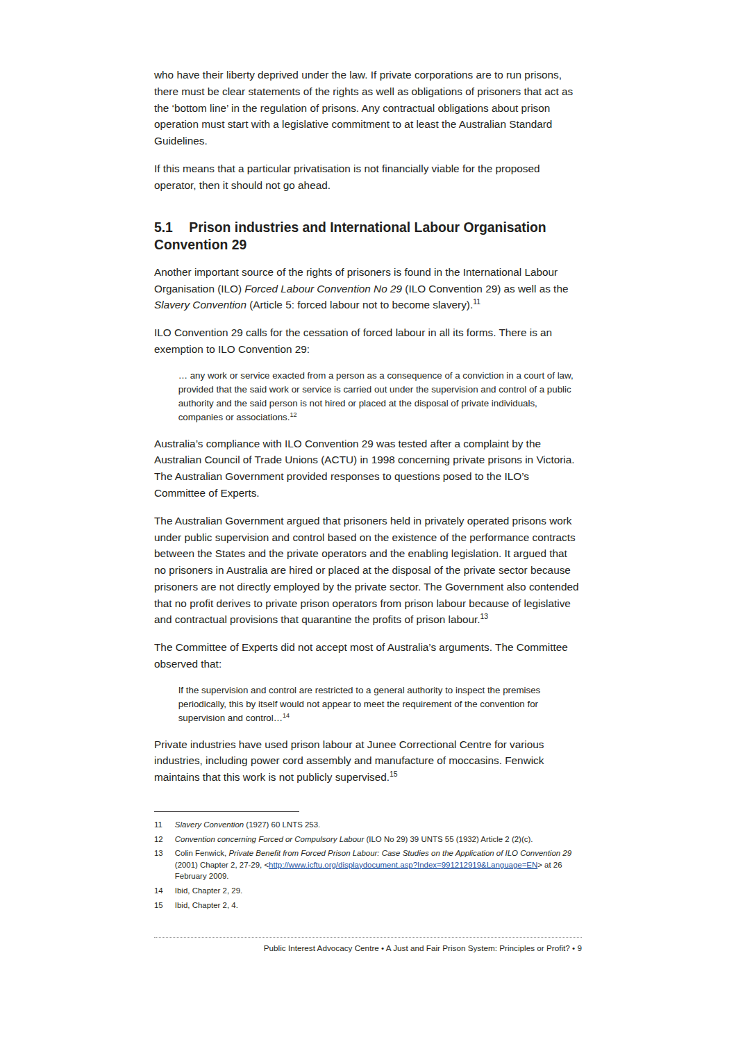who have their liberty deprived under the law. If private corporations are to run prisons, there must be clear statements of the rights as well as obligations of prisoners that act as the ‘bottom line’ in the regulation of prisons. Any contractual obligations about prison operation must start with a legislative commitment to at least the Australian Standard Guidelines.
If this means that a particular privatisation is not financially viable for the proposed operator, then it should not go ahead.
5.1 Prison industries and International Labour Organisation Convention 29
Another important source of the rights of prisoners is found in the International Labour Organisation (ILO) Forced Labour Convention No 29 (ILO Convention 29) as well as the Slavery Convention (Article 5: forced labour not to become slavery).11
ILO Convention 29 calls for the cessation of forced labour in all its forms. There is an exemption to ILO Convention 29:
… any work or service exacted from a person as a consequence of a conviction in a court of law, provided that the said work or service is carried out under the supervision and control of a public authority and the said person is not hired or placed at the disposal of private individuals, companies or associations.12
Australia’s compliance with ILO Convention 29 was tested after a complaint by the Australian Council of Trade Unions (ACTU) in 1998 concerning private prisons in Victoria. The Australian Government provided responses to questions posed to the ILO’s Committee of Experts.
The Australian Government argued that prisoners held in privately operated prisons work under public supervision and control based on the existence of the performance contracts between the States and the private operators and the enabling legislation. It argued that no prisoners in Australia are hired or placed at the disposal of the private sector because prisoners are not directly employed by the private sector. The Government also contended that no profit derives to private prison operators from prison labour because of legislative and contractual provisions that quarantine the profits of prison labour.13
The Committee of Experts did not accept most of Australia’s arguments. The Committee observed that:
If the supervision and control are restricted to a general authority to inspect the premises periodically, this by itself would not appear to meet the requirement of the convention for supervision and control…14
Private industries have used prison labour at Junee Correctional Centre for various industries, including power cord assembly and manufacture of moccasins. Fenwick maintains that this work is not publicly supervised.15
11
Slavery Convention (1927) 60 LNTS 253.
12
Convention concerning Forced or Compulsory Labour (ILO No 29) 39 UNTS 55 (1932) Article 2 (2)(c).
13
Colin Fenwick, Private Benefit from Forced Prison Labour: Case Studies on the Application of ILO Convention 29 (2001) Chapter 2, 27-29, <http://www.icftu.org/displaydocument.asp?Index=991212919&Language=EN> at 26 February 2009.
14
Ibid, Chapter 2, 29.
15
Ibid, Chapter 2, 4.
Public Interest Advocacy Centre • A Just and Fair Prison System: Principles or Profit? • 9